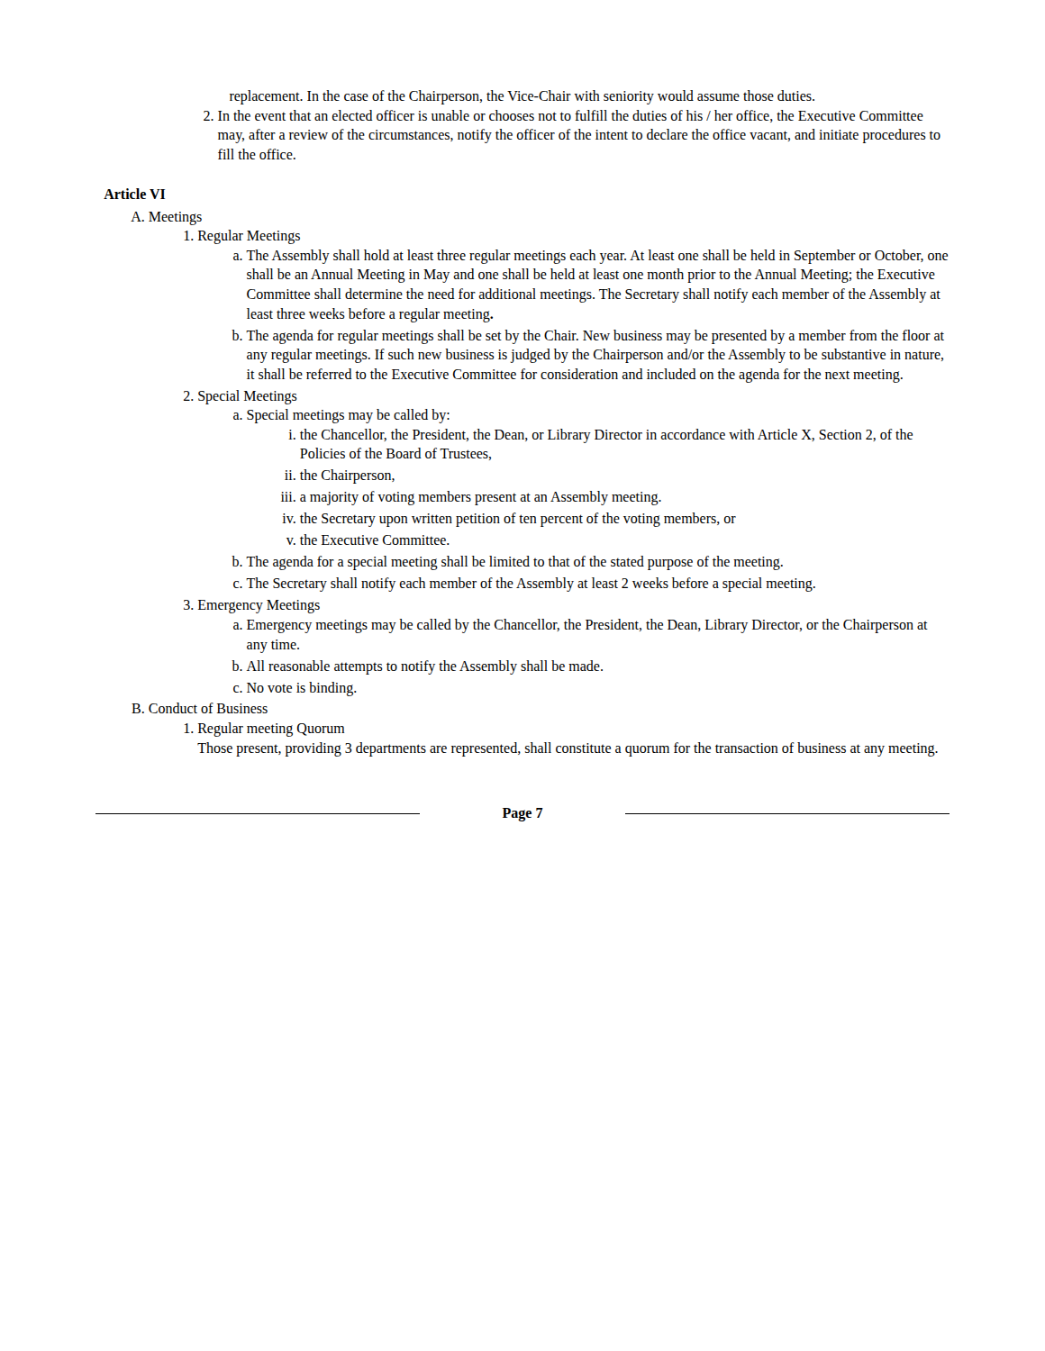replacement. In the case of the Chairperson, the Vice-Chair with seniority would assume those duties.
In the event that an elected officer is unable or chooses not to fulfill the duties of his / her office, the Executive Committee may, after a review of the circumstances, notify the officer of the intent to declare the office vacant, and initiate procedures to fill the office.
Article VI
Meetings
Regular Meetings
The Assembly shall hold at least three regular meetings each year. At least one shall be held in September or October, one shall be an Annual Meeting in May and one shall be held at least one month prior to the Annual Meeting; the Executive Committee shall determine the need for additional meetings. The Secretary shall notify each member of the Assembly at least three weeks before a regular meeting.
The agenda for regular meetings shall be set by the Chair. New business may be presented by a member from the floor at any regular meetings. If such new business is judged by the Chairperson and/or the Assembly to be substantive in nature, it shall be referred to the Executive Committee for consideration and included on the agenda for the next meeting.
Special Meetings
Special meetings may be called by:
the Chancellor, the President, the Dean, or Library Director in accordance with Article X, Section 2, of the Policies of the Board of Trustees,
the Chairperson,
a majority of voting members present at an Assembly meeting.
the Secretary upon written petition of ten percent of the voting members, or
the Executive Committee.
The agenda for a special meeting shall be limited to that of the stated purpose of the meeting.
The Secretary shall notify each member of the Assembly at least 2 weeks before a special meeting.
Emergency Meetings
Emergency meetings may be called by the Chancellor, the President, the Dean, Library Director, or the Chairperson at any time.
All reasonable attempts to notify the Assembly shall be made.
No vote is binding.
Conduct of Business
Regular meeting Quorum
Those present, providing 3 departments are represented, shall constitute a quorum for the transaction of business at any meeting.
Page 7